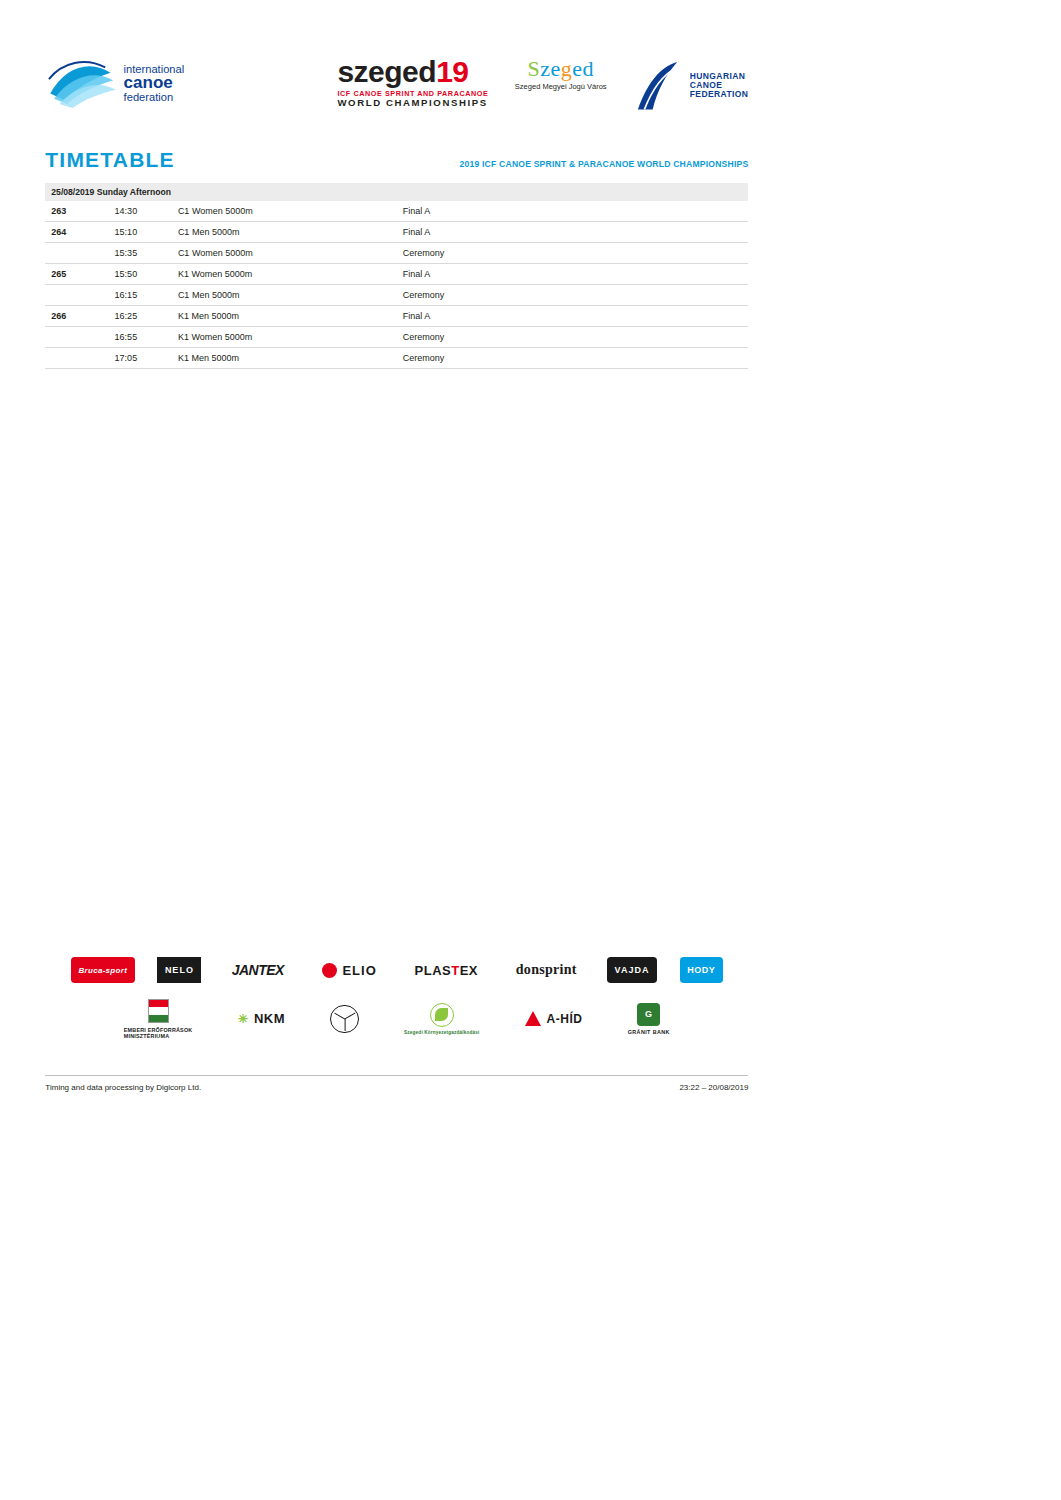international canoe federation
szeged19
ICF CANOE SPRINT AND PARACANOE
WORLD CHAMPIONSHIPS
Szeged
Szeged Megyei Jogú Város
Hungarian Canoe Federation
Timetable
2019 ICF Canoe Sprint & Paracanoe World Championships
| 25/08/2019 Sunday Afternoon |
| --- |
| 263 | 14:30 | C1 Women 5000m | Final A |
| 264 | 15:10 | C1 Men 5000m | Final A |
| | 15:35 | C1 Women 5000m | Ceremony |
| 265 | 15:50 | K1 Women 5000m | Final A |
| | 16:15 | C1 Men 5000m | Ceremony |
| 266 | 16:25 | K1 Men 5000m | Final A |
| | 16:55 | K1 Women 5000m | Ceremony |
| | 17:05 | K1 Men 5000m | Ceremony |
Bruca-sport NELO JANTEX ELIO PLASTEX donsprint VAJDA HODY
Emberi Erőforrások
Minisztériuma ✳NKM Szegedi Környezetgazdálkodási A-HÍD G Gránit Bank
Timing and data processing by Digicorp Ltd.
23:22 – 20/08/2019